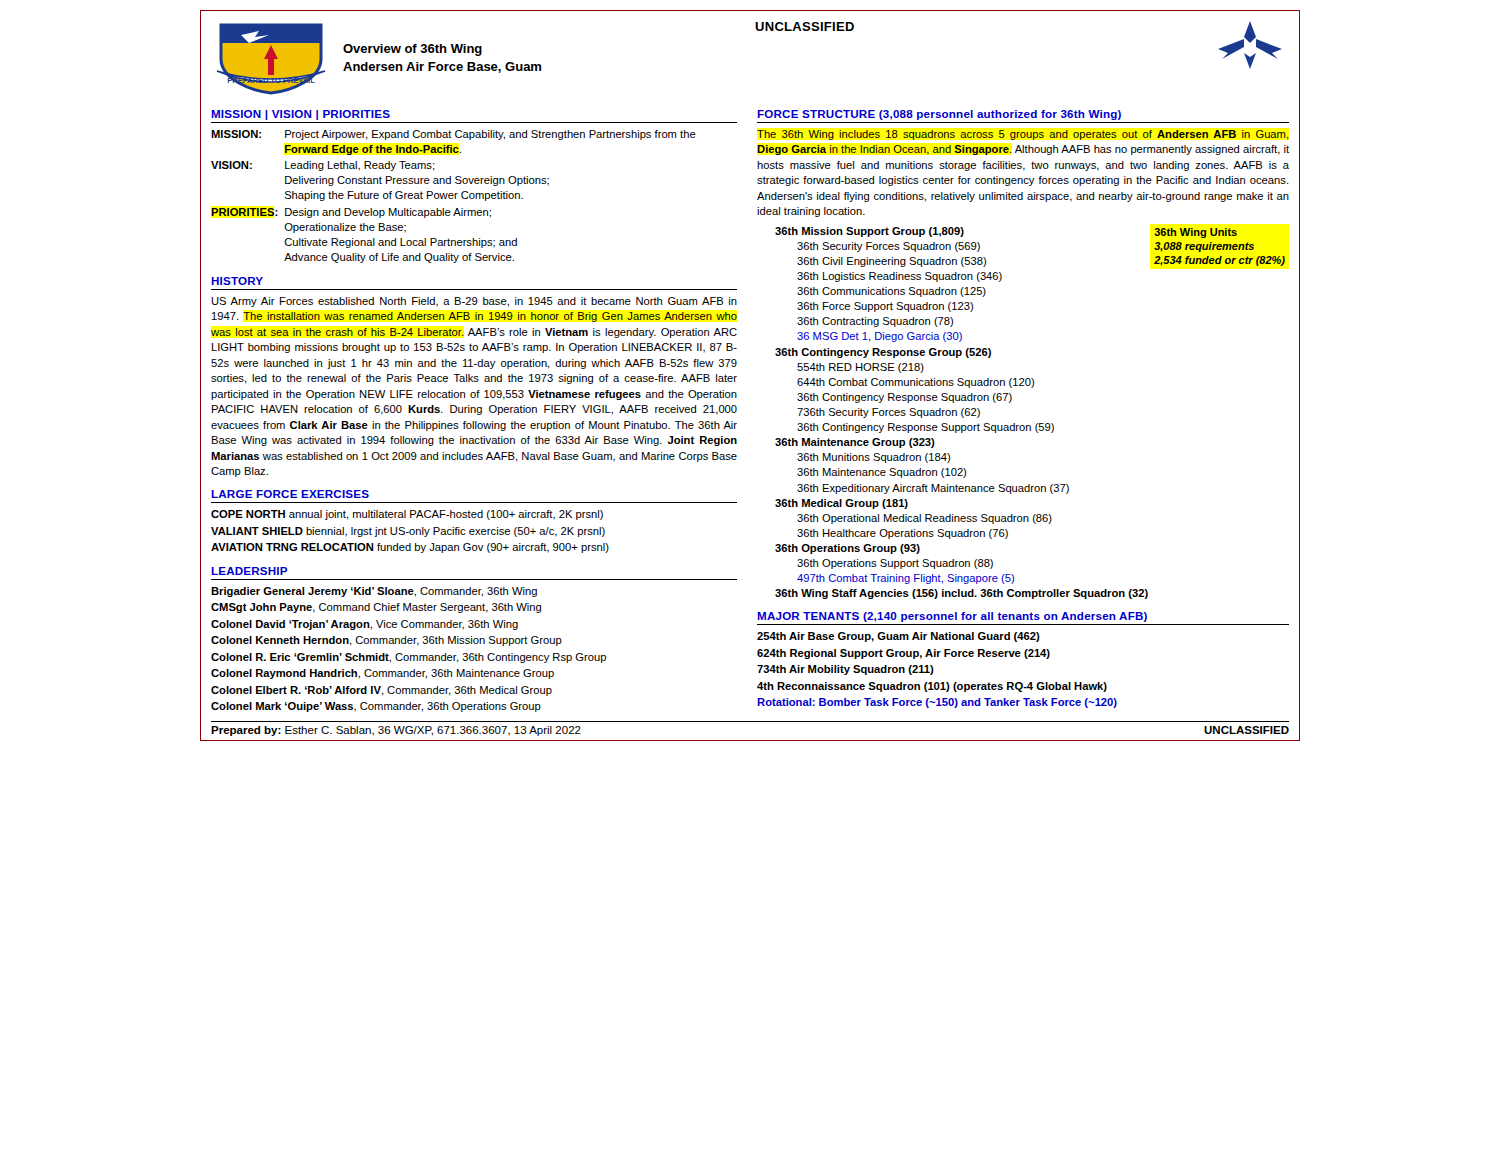PREPARED TO PREVAIL
Overview of 36th Wing
Andersen Air Force Base, Guam
UNCLASSIFIED
MISSION | VISION | PRIORITIES
| MISSION: | Project Airpower, Expand Combat Capability, and Strengthen Partnerships from the Forward Edge of the Indo-Pacific . |
| VISION: | Leading Lethal, Ready Teams; Delivering Constant Pressure and Sovereign Options; Shaping the Future of Great Power Competition. |
| PRIORITIES : | Design and Develop Multicapable Airmen; Operationalize the Base; Cultivate Regional and Local Partnerships; and Advance Quality of Life and Quality of Service. |
HISTORY
US Army Air Forces established North Field, a B-29 base, in 1945 and it became North Guam AFB in 1947. The installation was renamed Andersen AFB in 1949 in honor of Brig Gen James Andersen who was lost at sea in the crash of his B-24 Liberator. AAFB’s role in Vietnam is legendary. Operation ARC LIGHT bombing missions brought up to 153 B-52s to AAFB’s ramp. In Operation LINEBACKER II, 87 B-52s were launched in just 1 hr 43 min and the 11-day operation, during which AAFB B-52s flew 379 sorties, led to the renewal of the Paris Peace Talks and the 1973 signing of a cease-fire. AAFB later participated in the Operation NEW LIFE relocation of 109,553 Vietnamese refugees and the Operation PACIFIC HAVEN relocation of 6,600 Kurds. During Operation FIERY VIGIL, AAFB received 21,000 evacuees from Clark Air Base in the Philippines following the eruption of Mount Pinatubo. The 36th Air Base Wing was activated in 1994 following the inactivation of the 633d Air Base Wing. Joint Region Marianas was established on 1 Oct 2009 and includes AAFB, Naval Base Guam, and Marine Corps Base Camp Blaz.
LARGE FORCE EXERCISES
COPE NORTH annual joint, multilateral PACAF-hosted (100+ aircraft, 2K prsnl)
VALIANT SHIELD biennial, lrgst jnt US-only Pacific exercise (50+ a/c, 2K prsnl)
AVIATION TRNG RELOCATION funded by Japan Gov (90+ aircraft, 900+ prsnl)
LEADERSHIP
Brigadier General Jeremy ‘Kid’ Sloane, Commander, 36th Wing
CMSgt John Payne, Command Chief Master Sergeant, 36th Wing
Colonel David ‘Trojan’ Aragon, Vice Commander, 36th Wing
Colonel Kenneth Herndon, Commander, 36th Mission Support Group
Colonel R. Eric ‘Gremlin’ Schmidt, Commander, 36th Contingency Rsp Group
Colonel Raymond Handrich, Commander, 36th Maintenance Group
Colonel Elbert R. ‘Rob’ Alford IV, Commander, 36th Medical Group
Colonel Mark ‘Ouipe’ Wass, Commander, 36th Operations Group
FORCE STRUCTURE (3,088 personnel authorized for 36th Wing)
The 36th Wing includes 18 squadrons across 5 groups and operates out of Andersen AFB in Guam, Diego Garcia in the Indian Ocean, and Singapore. Although AAFB has no permanently assigned aircraft, it hosts massive fuel and munitions storage facilities, two runways, and two landing zones. AAFB is a strategic forward-based logistics center for contingency forces operating in the Pacific and Indian oceans. Andersen's ideal flying conditions, relatively unlimited airspace, and nearby air-to-ground range make it an ideal training location.
36th Wing Units
3,088 requirements
2,534 funded or ctr (82%)
36th Mission Support Group (1,809)
36th Security Forces Squadron (569)
36th Civil Engineering Squadron (538)
36th Logistics Readiness Squadron (346)
36th Communications Squadron (125)
36th Force Support Squadron (123)
36th Contracting Squadron (78)
36 MSG Det 1, Diego Garcia (30)
36th Contingency Response Group (526)
554th RED HORSE (218)
644th Combat Communications Squadron (120)
36th Contingency Response Squadron (67)
736th Security Forces Squadron (62)
36th Contingency Response Support Squadron (59)
36th Maintenance Group (323)
36th Munitions Squadron (184)
36th Maintenance Squadron (102)
36th Expeditionary Aircraft Maintenance Squadron (37)
36th Medical Group (181)
36th Operational Medical Readiness Squadron (86)
36th Healthcare Operations Squadron (76)
36th Operations Group (93)
36th Operations Support Squadron (88)
497th Combat Training Flight, Singapore (5)
36th Wing Staff Agencies (156) includ. 36th Comptroller Squadron (32)
MAJOR TENANTS (2,140 personnel for all tenants on Andersen AFB)
254th Air Base Group, Guam Air National Guard (462)
624th Regional Support Group, Air Force Reserve (214)
734th Air Mobility Squadron (211)
4th Reconnaissance Squadron (101) (operates RQ-4 Global Hawk)
Rotational: Bomber Task Force (~150) and Tanker Task Force (~120)
Prepared by: Esther C. Sablan, 36 WG/XP, 671.366.3607, 13 April 2022
UNCLASSIFIED